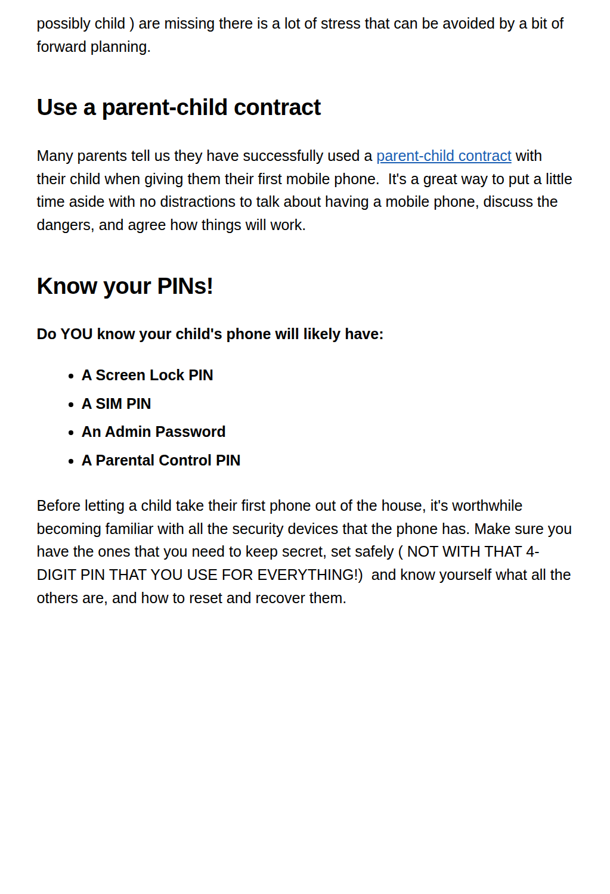possibly child ) are missing there is a lot of stress that can be avoided by a bit of forward planning.
Use a parent-child contract
Many parents tell us they have successfully used a parent-child contract with their child when giving them their first mobile phone. It's a great way to put a little time aside with no distractions to talk about having a mobile phone, discuss the dangers, and agree how things will work.
Know your PINs!
Do YOU know your child's phone will likely have:
A Screen Lock PIN
A SIM PIN
An Admin Password
A Parental Control PIN
Before letting a child take their first phone out of the house, it's worthwhile becoming familiar with all the security devices that the phone has. Make sure you have the ones that you need to keep secret, set safely ( NOT WITH THAT 4-DIGIT PIN THAT YOU USE FOR EVERYTHING!) and know yourself what all the others are, and how to reset and recover them.